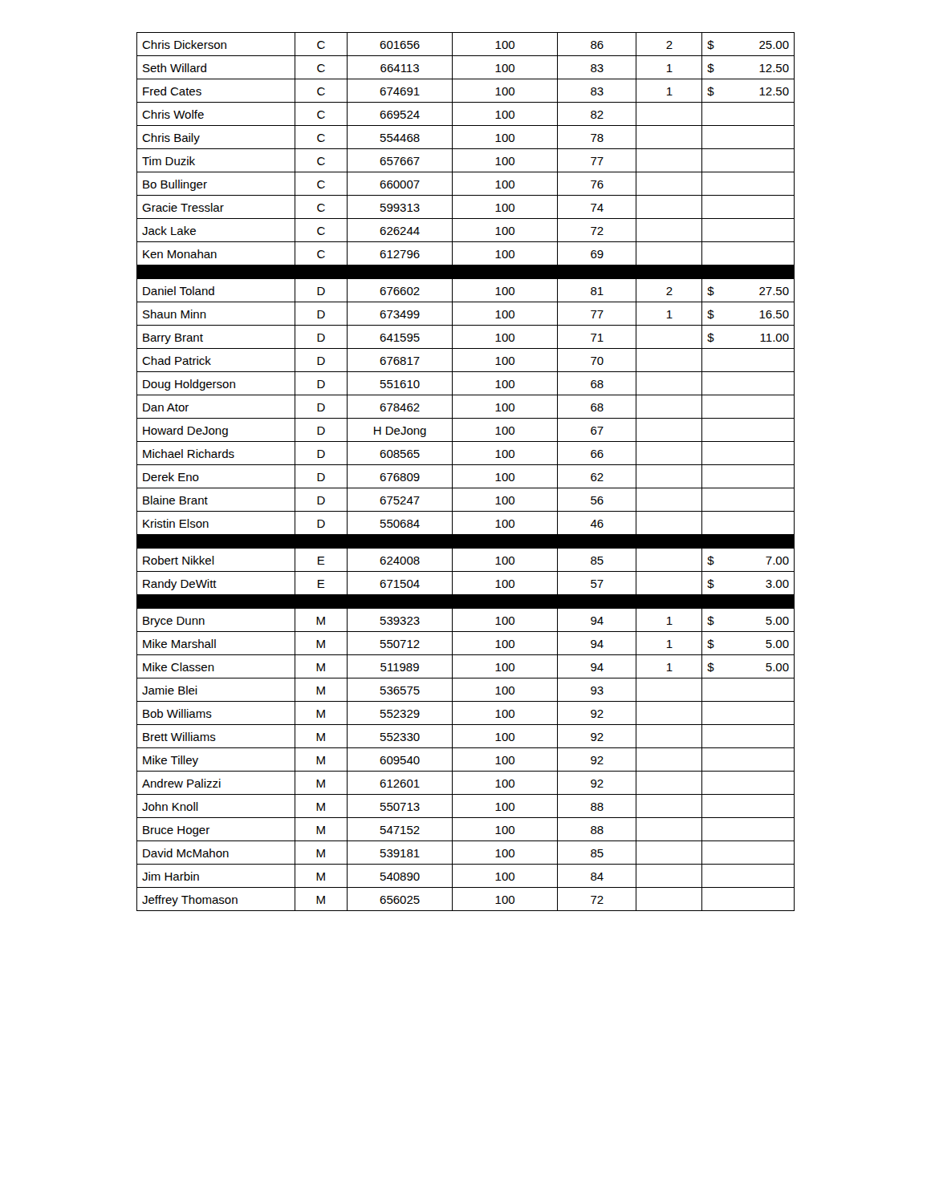| Chris Dickerson | C | 601656 | 100 | 86 | 2 | $ | 25.00 |
| Seth Willard | C | 664113 | 100 | 83 | 1 | $ | 12.50 |
| Fred Cates | C | 674691 | 100 | 83 | 1 | $ | 12.50 |
| Chris Wolfe | C | 669524 | 100 | 82 | | | |
| Chris Baily | C | 554468 | 100 | 78 | | | |
| Tim Duzik | C | 657667 | 100 | 77 | | | |
| Bo Bullinger | C | 660007 | 100 | 76 | | | |
| Gracie Tresslar | C | 599313 | 100 | 74 | | | |
| Jack Lake | C | 626244 | 100 | 72 | | | |
| Ken Monahan | C | 612796 | 100 | 69 | | | |
| Daniel Toland | D | 676602 | 100 | 81 | 2 | $ | 27.50 |
| Shaun Minn | D | 673499 | 100 | 77 | 1 | $ | 16.50 |
| Barry Brant | D | 641595 | 100 | 71 | | $ | 11.00 |
| Chad Patrick | D | 676817 | 100 | 70 | | | |
| Doug Holdgerson | D | 551610 | 100 | 68 | | | |
| Dan Ator | D | 678462 | 100 | 68 | | | |
| Howard DeJong | D | H DeJong | 100 | 67 | | | |
| Michael Richards | D | 608565 | 100 | 66 | | | |
| Derek Eno | D | 676809 | 100 | 62 | | | |
| Blaine Brant | D | 675247 | 100 | 56 | | | |
| Kristin Elson | D | 550684 | 100 | 46 | | | |
| Robert Nikkel | E | 624008 | 100 | 85 | | $ | 7.00 |
| Randy DeWitt | E | 671504 | 100 | 57 | | $ | 3.00 |
| Bryce Dunn | M | 539323 | 100 | 94 | 1 | $ | 5.00 |
| Mike Marshall | M | 550712 | 100 | 94 | 1 | $ | 5.00 |
| Mike Classen | M | 511989 | 100 | 94 | 1 | $ | 5.00 |
| Jamie Blei | M | 536575 | 100 | 93 | | | |
| Bob Williams | M | 552329 | 100 | 92 | | | |
| Brett Williams | M | 552330 | 100 | 92 | | | |
| Mike Tilley | M | 609540 | 100 | 92 | | | |
| Andrew Palizzi | M | 612601 | 100 | 92 | | | |
| John Knoll | M | 550713 | 100 | 88 | | | |
| Bruce Hoger | M | 547152 | 100 | 88 | | | |
| David McMahon | M | 539181 | 100 | 85 | | | |
| Jim Harbin | M | 540890 | 100 | 84 | | | |
| Jeffrey Thomason | M | 656025 | 100 | 72 | | | |